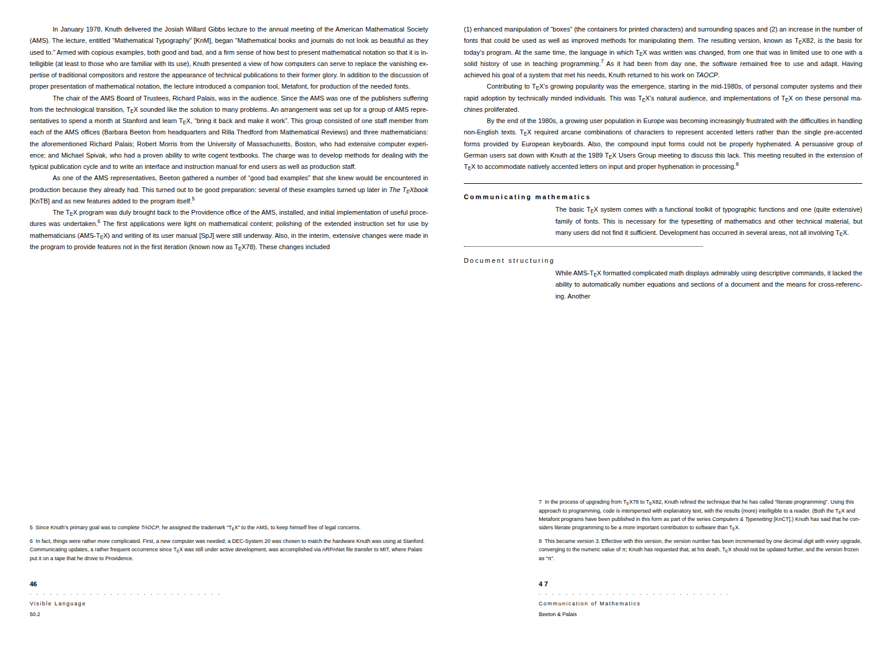In January 1978, Knuth delivered the Josiah Willard Gibbs lecture to the annual meeting of the American Mathematical Society (AMS). The lecture, entitled “Mathematical Typography” [KnM], began “Mathematical books and journals do not look as beautiful as they used to.” Armed with copious examples, both good and bad, and a firm sense of how best to present mathematical notation so that it is intelligible (at least to those who are familiar with its use), Knuth presented a view of how computers can serve to replace the vanishing expertise of traditional compositors and restore the appearance of technical publications to their former glory. In addition to the discussion of proper presentation of mathematical notation, the lecture introduced a companion tool, Metafont, for production of the needed fonts.
The chair of the AMS Board of Trustees, Richard Palais, was in the audience. Since the AMS was one of the publishers suffering from the technological transition, TEX sounded like the solution to many problems. An arrangement was set up for a group of AMS representatives to spend a month at Stanford and learn TEX, “bring it back and make it work”. This group consisted of one staff member from each of the AMS offices (Barbara Beeton from headquarters and Rilla Thedford from Mathematical Reviews) and three mathematicians: the aforementioned Richard Palais; Robert Morris from the University of Massachusetts, Boston, who had extensive computer experience; and Michael Spivak, who had a proven ability to write cogent textbooks. The charge was to develop methods for dealing with the typical publication cycle and to write an interface and instruction manual for end users as well as production staff.
As one of the AMS representatives, Beeton gathered a number of “good bad examples” that she knew would be encountered in production because they already had. This turned out to be good preparation: several of these examples turned up later in The TEXbook [KnTB] and as new features added to the program itself.5
The TEX program was duly brought back to the Providence office of the AMS, installed, and initial implementation of useful procedures was undertaken.6 The first applications were light on mathematical content; polishing of the extended instruction set for use by mathematicians (AMS-TEX) and writing of its user manual [SpJ] were still underway. Also, in the interim, extensive changes were made in the program to provide features not in the first iteration (known now as TEX78). These changes included
5 Since Knuth’s primary goal was to complete TAOCP, he assigned the trademark “TEX” to the AMS, to keep himself free of legal concerns.
6 In fact, things were rather more complicated. First, a new computer was needed; a DEC-System 20 was chosen to match the hardware Knuth was using at Stanford. Communicating updates, a rather frequent occurrence since TEX was still under active development, was accomplished via ARPANet file transfer to MIT, where Palais put it on a tape that he drove to Providence.
46
. . . . . . . . . . . . . . . . . . . . . . . . . . . . .
Visible Language
50.2
(1) enhanced manipulation of “boxes” (the containers for printed characters) and surrounding spaces and (2) an increase in the number of fonts that could be used as well as improved methods for manipulating them. The resulting version, known as TEX82, is the basis for today’s program. At the same time, the language in which TEX was written was changed, from one that was in limited use to one with a solid history of use in teaching programming.7 As it had been from day one, the software remained free to use and adapt. Having achieved his goal of a system that met his needs, Knuth returned to his work on TAOCP.
Contributing to TEX’s growing popularity was the emergence, starting in the mid-1980s, of personal computer systems and their rapid adoption by technically minded individuals. This was TEX’s natural audience, and implementations of TEX on these personal machines proliferated.
By the end of the 1980s, a growing user population in Europe was becoming increasingly frustrated with the difficulties in handling non-English texts. TEX required arcane combinations of characters to represent accented letters rather than the single pre-accented forms provided by European keyboards. Also, the compound input forms could not be properly hyphenated. A persuasive group of German users sat down with Knuth at the 1989 TEX Users Group meeting to discuss this lack. This meeting resulted in the extension of TEX to accommodate natively accented letters on input and proper hyphenation in processing.8
Communicating mathematics
The basic TEX system comes with a functional toolkit of typographic functions and one (quite extensive) family of fonts. This is necessary for the typesetting of mathematics and other technical material, but many users did not find it sufficient. Development has occurred in several areas, not all involving TEX.
Document structuring
While AMS-TEX formatted complicated math displays admirably using descriptive commands, it lacked the ability to automatically number equations and sections of a document and the means for cross-referencing. Another
7 In the process of upgrading from TEX78 to TEX82, Knuth refined the technique that he has called “literate programming”. Using this approach to programming, code is interspersed with explanatory text, with the results (more) intelligible to a reader. (Both the TEX and Metafont programs have been published in this form as part of the series Computers & Typesetting [KnCT].) Knuth has said that he considers literate programming to be a more important contribution to software than TEX.
8 This became version 3. Effective with this version, the version number has been incremented by one decimal digit with every upgrade, converging to the numeric value of π; Knuth has requested that, at his death, TEX should not be updated further, and the version frozen as “π”.
4 7
. . . . . . . . . . . . . . . . . . . . . . . . . . . . .
Communication of Mathematics
Beeton & Palais